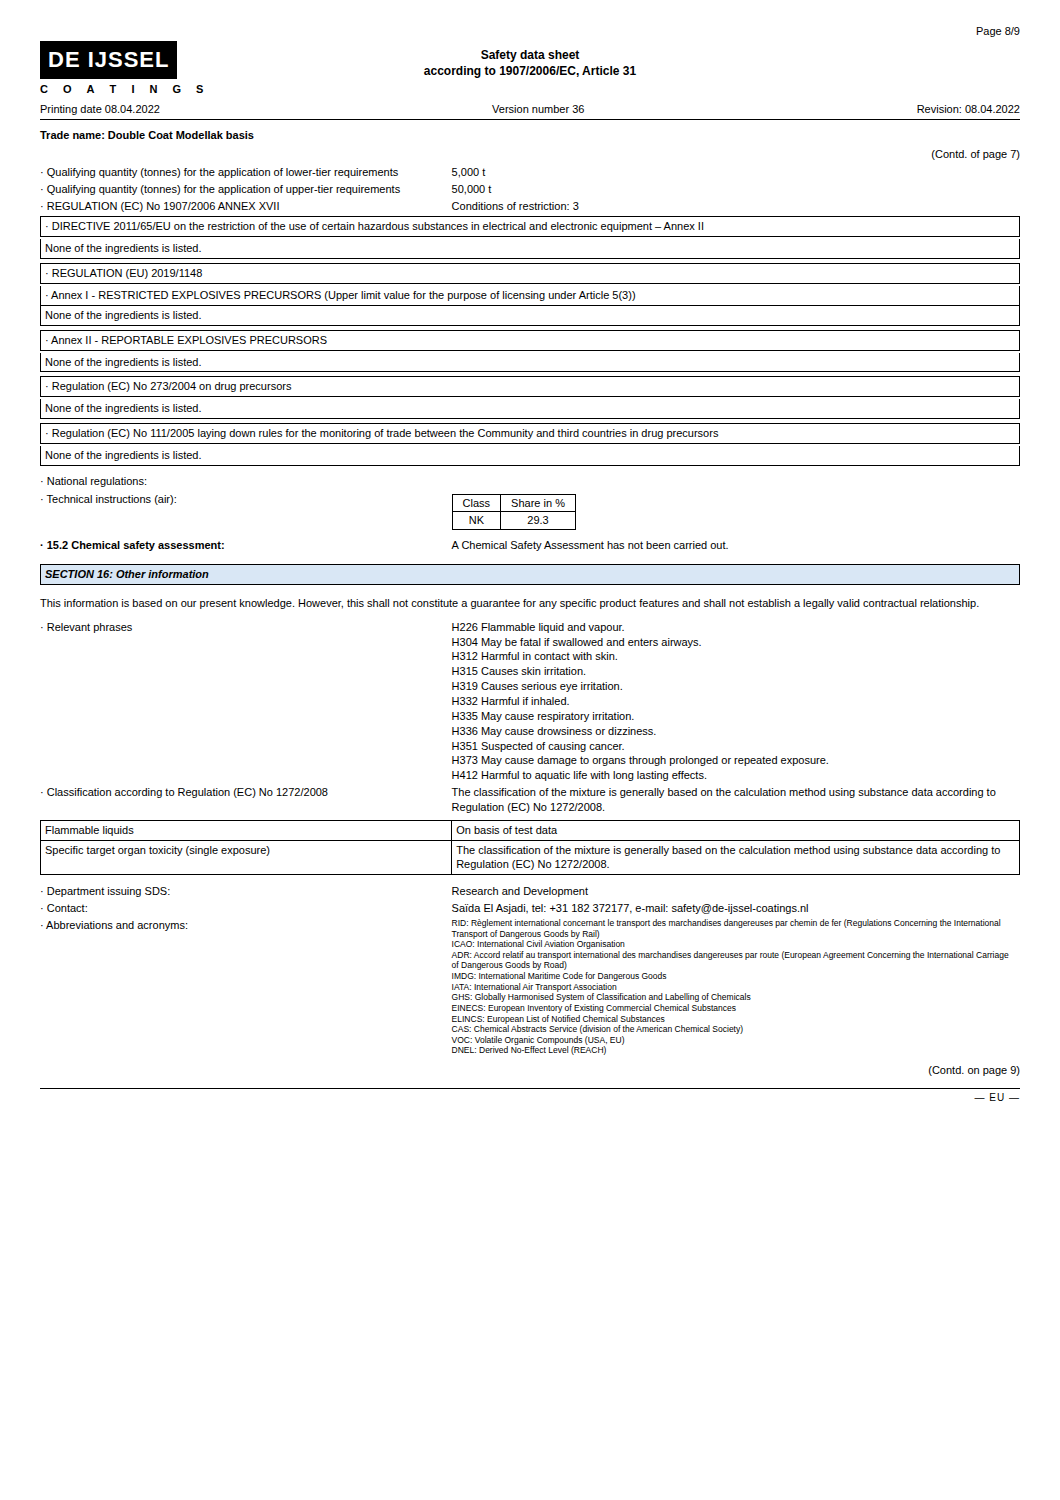Page 8/9
DE IJSSEL
C O A T I N G S
Safety data sheet
according to 1907/2006/EC, Article 31
Printing date 08.04.2022 Version number 36 Revision: 08.04.2022
Trade name: Double Coat Modellak basis
(Contd. of page 7)
| · Qualifying quantity (tonnes) for the application of lower-tier requirements | 5,000 t |
| · Qualifying quantity (tonnes) for the application of upper-tier requirements | 50,000 t |
| · REGULATION (EC) No 1907/2006 ANNEX XVII | Conditions of restriction: 3 |
· DIRECTIVE 2011/65/EU on the restriction of the use of certain hazardous substances in electrical and electronic equipment – Annex II
None of the ingredients is listed.
· REGULATION (EU) 2019/1148
· Annex I - RESTRICTED EXPLOSIVES PRECURSORS (Upper limit value for the purpose of licensing under Article 5(3))
None of the ingredients is listed.
· Annex II - REPORTABLE EXPLOSIVES PRECURSORS
None of the ingredients is listed.
· Regulation (EC) No 273/2004 on drug precursors
None of the ingredients is listed.
· Regulation (EC) No 111/2005 laying down rules for the monitoring of trade between the Community and third countries in drug precursors
None of the ingredients is listed.
· National regulations:
| · Technical instructions (air): | / Class / Share in % / / NK / 29.3 / |
| · 15.2 Chemical safety assessment: | A Chemical Safety Assessment has not been carried out. |
SECTION 16: Other information
This information is based on our present knowledge. However, this shall not constitute a guarantee for any specific product features and shall not establish a legally valid contractual relationship.
| · Relevant phrases | H226 Flammable liquid and vapour. H304 May be fatal if swallowed and enters airways. H312 Harmful in contact with skin. H315 Causes skin irritation. H319 Causes serious eye irritation. H332 Harmful if inhaled. H335 May cause respiratory irritation. H336 May cause drowsiness or dizziness. H351 Suspected of causing cancer. H373 May cause damage to organs through prolonged or repeated exposure. H412 Harmful to aquatic life with long lasting effects. |
| · Classification according to Regulation (EC) No 1272/2008 | The classification of the mixture is generally based on the calculation method using substance data according to Regulation (EC) No 1272/2008. |
| Flammable liquids | On basis of test data |
| Specific target organ toxicity (single exposure) | The classification of the mixture is generally based on the calculation method using substance data according to Regulation (EC) No 1272/2008. |
| · Department issuing SDS: | Research and Development |
| · Contact: | Saïda El Asjadi, tel: +31 182 372177, e-mail: safety@de-ijssel-coatings.nl |
| · Abbreviations and acronyms: | RID: Règlement international concernant le transport des marchandises dangereuses par chemin de fer (Regulations Concerning the International Transport of Dangerous Goods by Rail) ICAO: International Civil Aviation Organisation ADR: Accord relatif au transport international des marchandises dangereuses par route (European Agreement Concerning the International Carriage of Dangerous Goods by Road) IMDG: International Maritime Code for Dangerous Goods IATA: International Air Transport Association GHS: Globally Harmonised System of Classification and Labelling of Chemicals EINECS: European Inventory of Existing Commercial Chemical Substances ELINCS: European List of Notified Chemical Substances CAS: Chemical Abstracts Service (division of the American Chemical Society) VOC: Volatile Organic Compounds (USA, EU) DNEL: Derived No-Effect Level (REACH) |
(Contd. on page 9)
— EU —